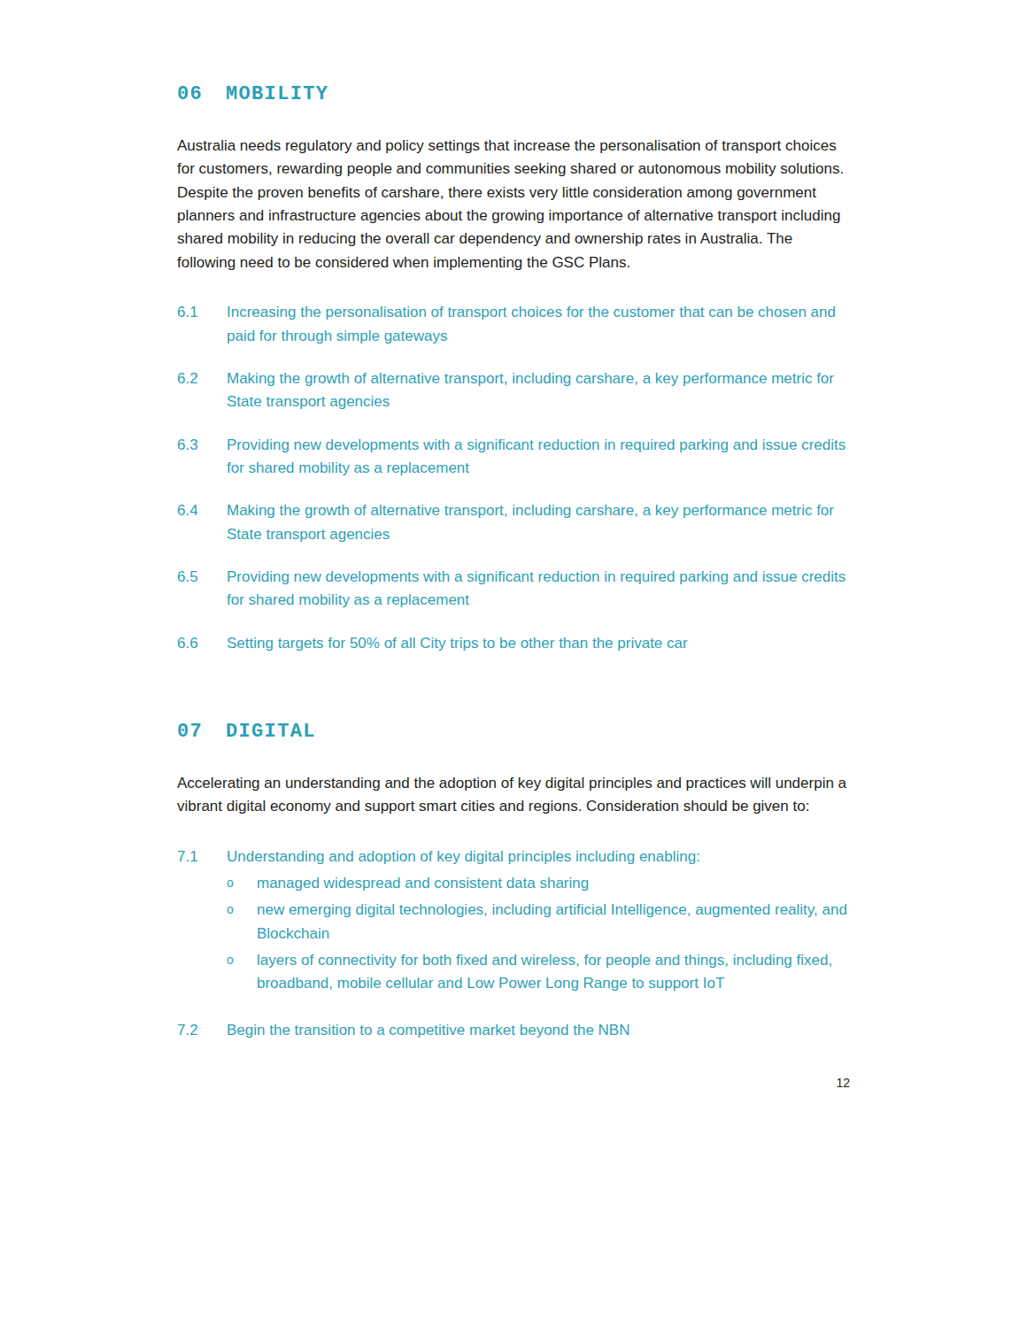06 MOBILITY
Australia needs regulatory and policy settings that increase the personalisation of transport choices for customers, rewarding people and communities seeking shared or autonomous mobility solutions. Despite the proven benefits of carshare, there exists very little consideration among government planners and infrastructure agencies about the growing importance of alternative transport including shared mobility in reducing the overall car dependency and ownership rates in Australia. The following need to be considered when implementing the GSC Plans.
6.1 Increasing the personalisation of transport choices for the customer that can be chosen and paid for through simple gateways
6.2 Making the growth of alternative transport, including carshare, a key performance metric for State transport agencies
6.3 Providing new developments with a significant reduction in required parking and issue credits for shared mobility as a replacement
6.4 Making the growth of alternative transport, including carshare, a key performance metric for State transport agencies
6.5 Providing new developments with a significant reduction in required parking and issue credits for shared mobility as a replacement
6.6 Setting targets for 50% of all City trips to be other than the private car
07 DIGITAL
Accelerating an understanding and the adoption of key digital principles and practices will underpin a vibrant digital economy and support smart cities and regions. Consideration should be given to:
7.1 Understanding and adoption of key digital principles including enabling:
omanaged widespread and consistent data sharing
onew emerging digital technologies, including artificial Intelligence, augmented reality, and Blockchain
olayers of connectivity for both fixed and wireless, for people and things, including fixed, broadband, mobile cellular and Low Power Long Range to support IoT
7.2 Begin the transition to a competitive market beyond the NBN
12